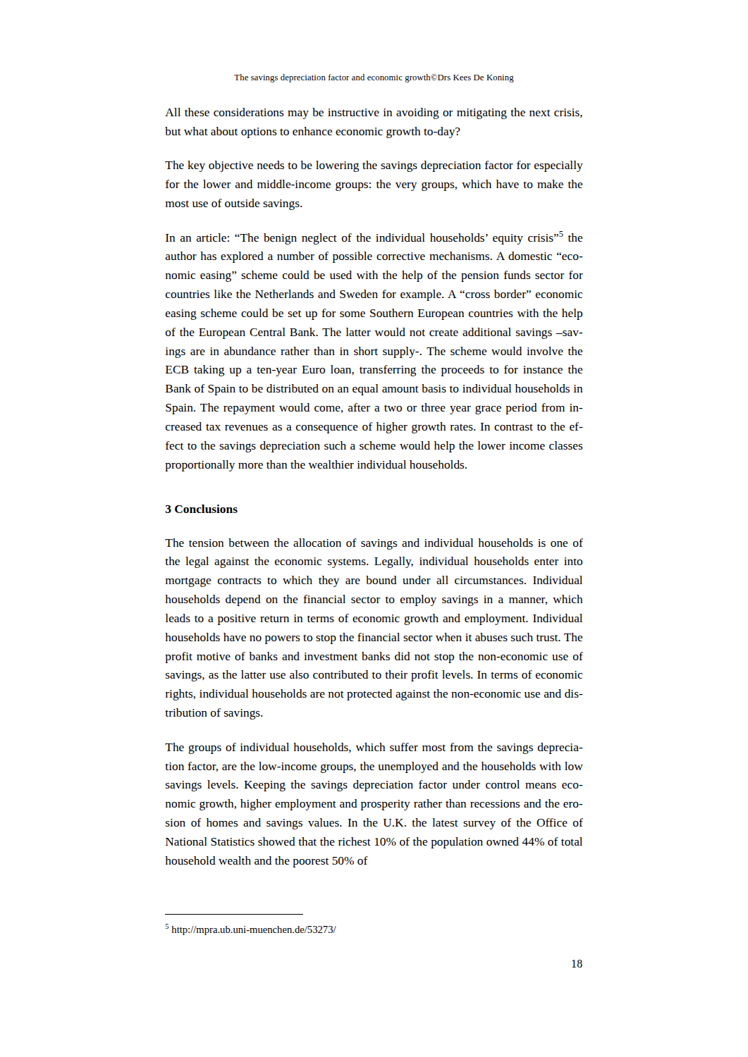The savings depreciation factor and economic growth©Drs Kees De Koning
All these considerations may be instructive in avoiding or mitigating the next crisis, but what about options to enhance economic growth to-day?
The key objective needs to be lowering the savings depreciation factor for especially for the lower and middle-income groups: the very groups, which have to make the most use of outside savings.
In an article: “The benign neglect of the individual households’ equity crisis”5 the author has explored a number of possible corrective mechanisms. A domestic “economic easing” scheme could be used with the help of the pension funds sector for countries like the Netherlands and Sweden for example. A “cross border” economic easing scheme could be set up for some Southern European countries with the help of the European Central Bank. The latter would not create additional savings –savings are in abundance rather than in short supply-. The scheme would involve the ECB taking up a ten-year Euro loan, transferring the proceeds to for instance the Bank of Spain to be distributed on an equal amount basis to individual households in Spain. The repayment would come, after a two or three year grace period from increased tax revenues as a consequence of higher growth rates. In contrast to the effect to the savings depreciation such a scheme would help the lower income classes proportionally more than the wealthier individual households.
3 Conclusions
The tension between the allocation of savings and individual households is one of the legal against the economic systems. Legally, individual households enter into mortgage contracts to which they are bound under all circumstances. Individual households depend on the financial sector to employ savings in a manner, which leads to a positive return in terms of economic growth and employment. Individual households have no powers to stop the financial sector when it abuses such trust. The profit motive of banks and investment banks did not stop the non-economic use of savings, as the latter use also contributed to their profit levels. In terms of economic rights, individual households are not protected against the non-economic use and distribution of savings.
The groups of individual households, which suffer most from the savings depreciation factor, are the low-income groups, the unemployed and the households with low savings levels. Keeping the savings depreciation factor under control means economic growth, higher employment and prosperity rather than recessions and the erosion of homes and savings values. In the U.K. the latest survey of the Office of National Statistics showed that the richest 10% of the population owned 44% of total household wealth and the poorest 50% of
5 http://mpra.ub.uni-muenchen.de/53273/
18